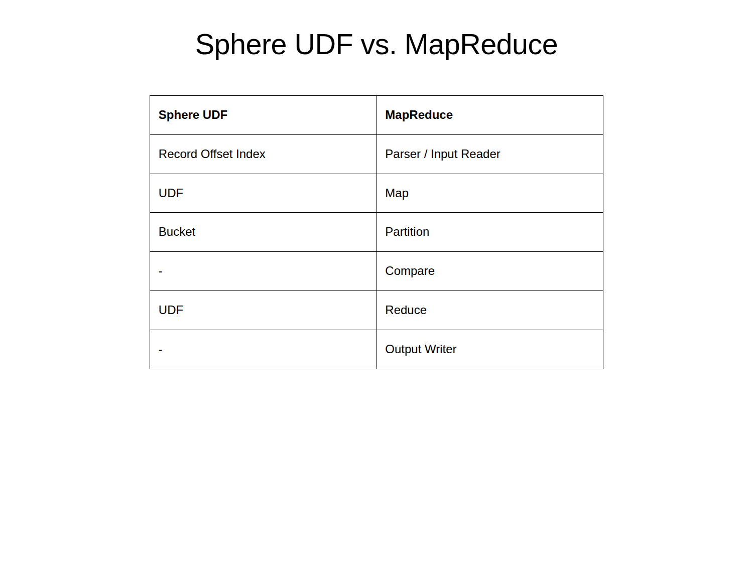Sphere UDF vs. MapReduce
| Sphere UDF | MapReduce |
| --- | --- |
| Record Offset Index | Parser / Input Reader |
| UDF | Map |
| Bucket | Partition |
| - | Compare |
| UDF | Reduce |
| - | Output Writer |